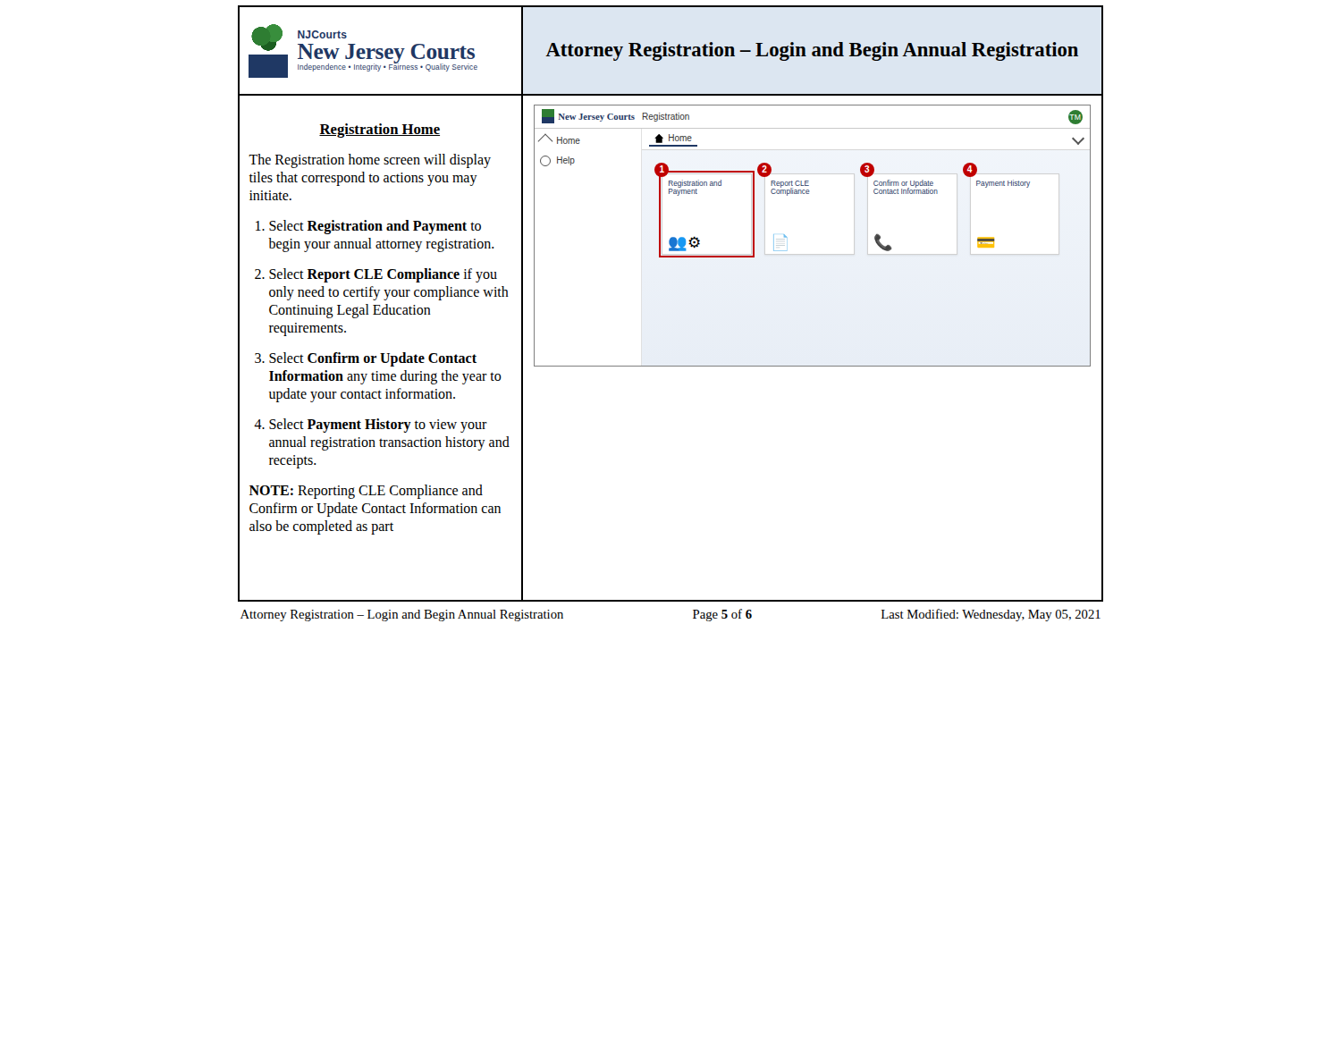NJCourts
New Jersey Courts
Independence • Integrity • Fairness • Quality Service
Attorney Registration – Login and Begin Annual Registration
Registration Home
The Registration home screen will display tiles that correspond to actions you may initiate.
Select Registration and Payment to begin your annual attorney registration.
Select Report CLE Compliance if you only need to certify your compliance with Continuing Legal Education requirements.
Select Confirm or Update Contact Information any time during the year to update your contact information.
Select Payment History to view your annual registration transaction history and receipts.
NOTE: Reporting CLE Compliance and Confirm or Update Contact Information can also be completed as part
New Jersey Courts
Registration
TM
Home
Help
Home
1
Registration and Payment
👥⚙
2
Report CLE Compliance
📄
3
Confirm or Update Contact Information
📞
4
Payment History
💳
Attorney Registration – Login and Begin Annual Registration
Page 5 of 6
Last Modified: Wednesday, May 05, 2021